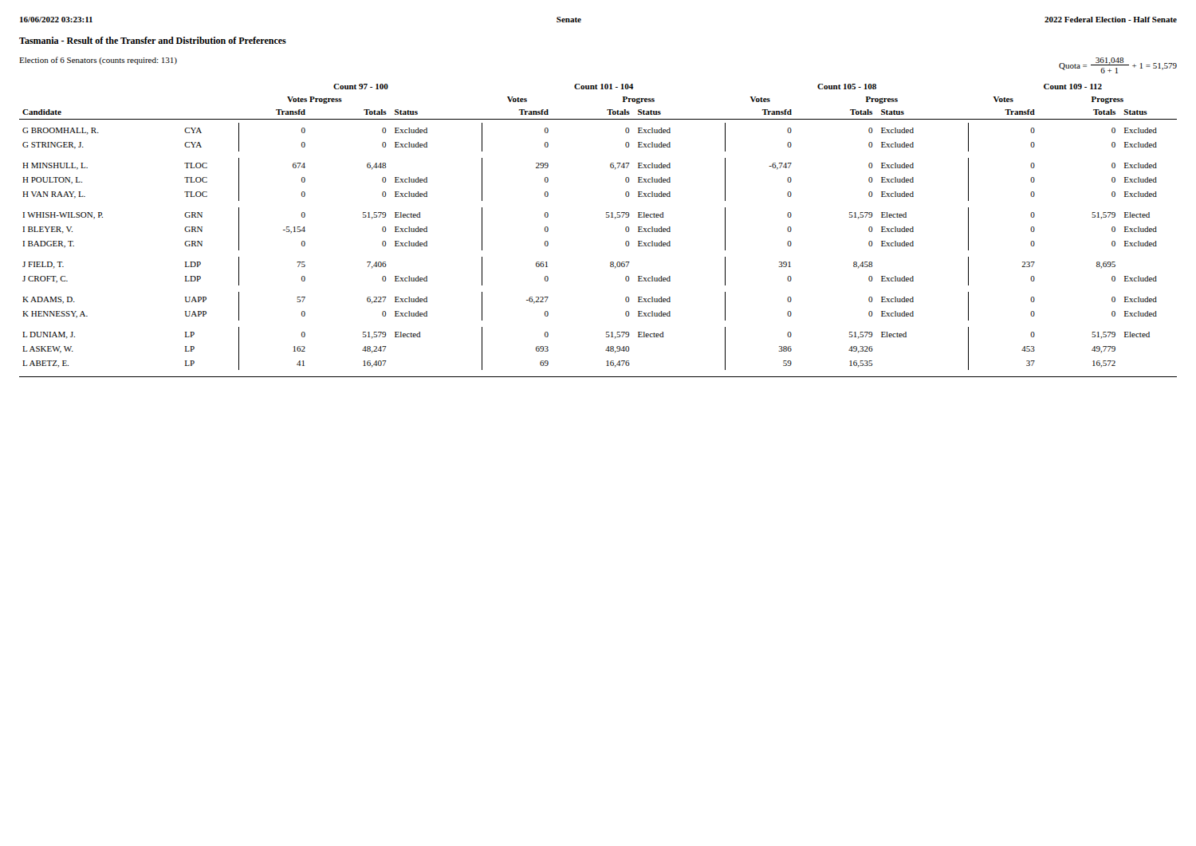16/06/2022 03:23:11
Senate
2022 Federal Election - Half Senate
Tasmania - Result of the Transfer and Distribution of Preferences
Election of 6 Senators (counts required: 131)
Quota = 361,0486 + 1 + 1 = 51,579
| | | Count 97 - 100 | Count 101 - 104 | Count 105 - 108 | Count 109 - 112 |
| --- | --- | --- | --- | --- | --- |
| | | Votes Progress | | Votes | Progress | Votes | Progress | Votes | Progress |
| Candidate | | Transfd | Totals | Status | Transfd | Totals | Status | Transfd | Totals | Status | Transfd | Totals | Status |
| G BROOMHALL, R. | CYA | 0 | 0 | Excluded | 0 | 0 | Excluded | 0 | 0 | Excluded | 0 | 0 | Excluded |
| G STRINGER, J. | CYA | 0 | 0 | Excluded | 0 | 0 | Excluded | 0 | 0 | Excluded | 0 | 0 | Excluded |
| H MINSHULL, L. | TLOC | 674 | 6,448 | | 299 | 6,747 | Excluded | -6,747 | 0 | Excluded | 0 | 0 | Excluded |
| H POULTON, L. | TLOC | 0 | 0 | Excluded | 0 | 0 | Excluded | 0 | 0 | Excluded | 0 | 0 | Excluded |
| H VAN RAAY, L. | TLOC | 0 | 0 | Excluded | 0 | 0 | Excluded | 0 | 0 | Excluded | 0 | 0 | Excluded |
| I WHISH-WILSON, P. | GRN | 0 | 51,579 | Elected | 0 | 51,579 | Elected | 0 | 51,579 | Elected | 0 | 51,579 | Elected |
| I BLEYER, V. | GRN | -5,154 | 0 | Excluded | 0 | 0 | Excluded | 0 | 0 | Excluded | 0 | 0 | Excluded |
| I BADGER, T. | GRN | 0 | 0 | Excluded | 0 | 0 | Excluded | 0 | 0 | Excluded | 0 | 0 | Excluded |
| J FIELD, T. | LDP | 75 | 7,406 | | 661 | 8,067 | | 391 | 8,458 | | 237 | 8,695 | |
| J CROFT, C. | LDP | 0 | 0 | Excluded | 0 | 0 | Excluded | 0 | 0 | Excluded | 0 | 0 | Excluded |
| K ADAMS, D. | UAPP | 57 | 6,227 | Excluded | -6,227 | 0 | Excluded | 0 | 0 | Excluded | 0 | 0 | Excluded |
| K HENNESSY, A. | UAPP | 0 | 0 | Excluded | 0 | 0 | Excluded | 0 | 0 | Excluded | 0 | 0 | Excluded |
| L DUNIAM, J. | LP | 0 | 51,579 | Elected | 0 | 51,579 | Elected | 0 | 51,579 | Elected | 0 | 51,579 | Elected |
| L ASKEW, W. | LP | 162 | 48,247 | | 693 | 48,940 | | 386 | 49,326 | | 453 | 49,779 | |
| L ABETZ, E. | LP | 41 | 16,407 | | 69 | 16,476 | | 59 | 16,535 | | 37 | 16,572 | |